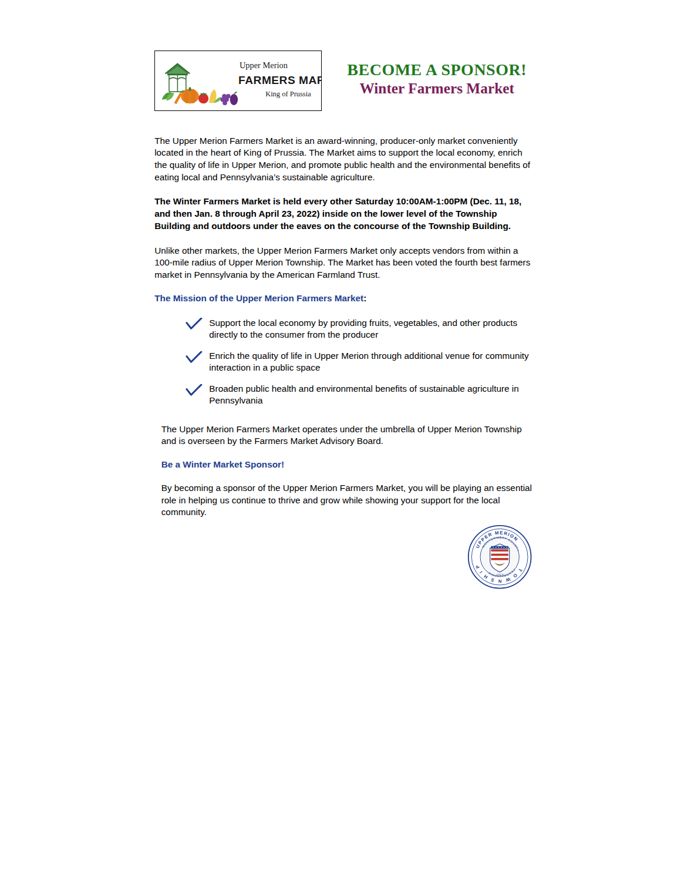Upper Merion FARMERS MARKET King of Prussia
BECOME A SPONSOR!
Winter Farmers Market
The Upper Merion Farmers Market is an award-winning, producer-only market conveniently located in the heart of King of Prussia. The Market aims to support the local economy, enrich the quality of life in Upper Merion, and promote public health and the environmental benefits of eating local and Pennsylvania’s sustainable agriculture.
The Winter Farmers Market is held every other Saturday 10:00AM-1:00PM (Dec. 11, 18, and then Jan. 8 through April 23, 2022) inside on the lower level of the Township Building and outdoors under the eaves on the concourse of the Township Building.
Unlike other markets, the Upper Merion Farmers Market only accepts vendors from within a 100-mile radius of Upper Merion Township. The Market has been voted the fourth best farmers market in Pennsylvania by the American Farmland Trust.
The Mission of the Upper Merion Farmers Market:
Support the local economy by providing fruits, vegetables, and other products directly to the consumer from the producer
Enrich the quality of life in Upper Merion through additional venue for community interaction in a public space
Broaden public health and environmental benefits of sustainable agriculture in Pennsylvania
The Upper Merion Farmers Market operates under the umbrella of Upper Merion Township and is overseen by the Farmers Market Advisory Board.
Be a Winter Market Sponsor!
By becoming a sponsor of the Upper Merion Farmers Market, you will be playing an essential role in helping us continue to thrive and grow while showing your support for the local community.
UPPER MERION T O W N S H I P MONTGOMERY COUNTY PENNSYLVANIA 1713